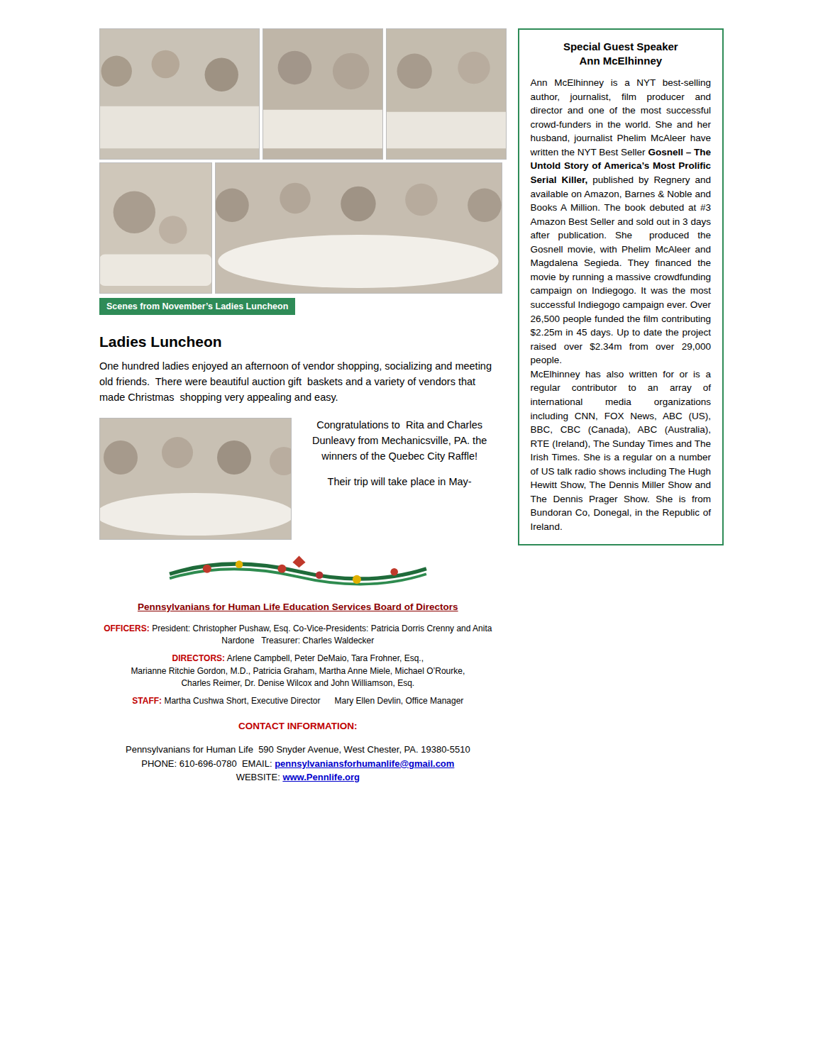Scenes from November’s Ladies Luncheon
Ladies Luncheon
One hundred ladies enjoyed an afternoon of vendor shopping, socializing and meeting old friends. There were beautiful auction gift baskets and a variety of vendors that made Christmas shopping very appealing and easy.
Congratulations to Rita and Charles Dunleavy from Mechanicsville, PA. the winners of the Quebec City Raffle!
Their trip will take place in May-
Pennsylvanians for Human Life Education Services Board of Directors
OFFICERS: President: Christopher Pushaw, Esq. Co-Vice-Presidents: Patricia Dorris Crenny and Anita Nardone Treasurer: Charles Waldecker
DIRECTORS: Arlene Campbell, Peter DeMaio, Tara Frohner, Esq.,
Marianne Ritchie Gordon, M.D., Patricia Graham, Martha Anne Miele, Michael O’Rourke,
Charles Reimer, Dr. Denise Wilcox and John Williamson, Esq.
STAFF: Martha Cushwa Short, Executive Director Mary Ellen Devlin, Office Manager
CONTACT INFORMATION:
Pennsylvanians for Human Life 590 Snyder Avenue, West Chester, PA. 19380-5510
PHONE: 610-696-0780 EMAIL: pennsylvaniansforhumanlife@gmail.com
WEBSITE: www.Pennlife.org
Special Guest Speaker
Ann McElhinney
Ann McElhinney is a NYT best-selling author, journalist, film producer and director and one of the most successful crowd-funders in the world. She and her husband, journalist Phelim McAleer have written the NYT Best Seller Gosnell – The Untold Story of America’s Most Prolific Serial Killer, published by Regnery and available on Amazon, Barnes & Noble and Books A Million. The book debuted at #3 Amazon Best Seller and sold out in 3 days after publication. She produced the Gosnell movie, with Phelim McAleer and Magdalena Segieda. They financed the movie by running a massive crowdfunding campaign on Indiegogo. It was the most successful Indiegogo campaign ever. Over 26,500 people funded the film contributing $2.25m in 45 days. Up to date the project raised over $2.34m from over 29,000 people.
McElhinney has also written for or is a regular contributor to an array of international media organizations including CNN, FOX News, ABC (US), BBC, CBC (Canada), ABC (Australia), RTE (Ireland), The Sunday Times and The Irish Times. She is a regular on a number of US talk radio shows including The Hugh Hewitt Show, The Dennis Miller Show and The Dennis Prager Show. She is from Bundoran Co, Donegal, in the Republic of Ireland.